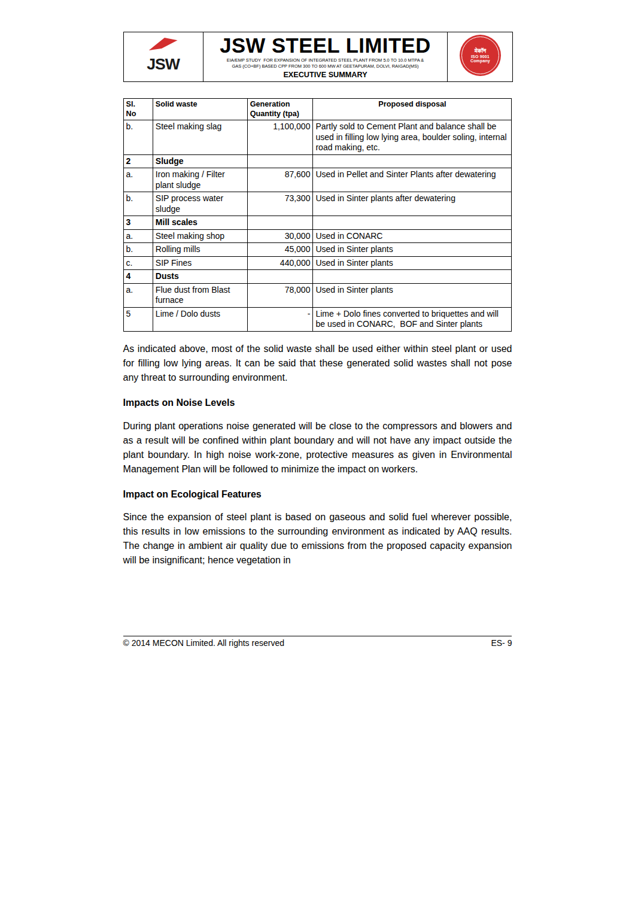JSW
JSW STEEL LIMITED
EIA/EMP STUDY FOR EXPANSION OF INTEGRATED STEEL PLANT FROM 5.0 TO 10.0 MTPA &
GAS (CO+BF) BASED CPP FROM 300 TO 600 MW AT GEETAPURAM, DOLVI, RAIGAD(MS)
EXECUTIVE SUMMARY
मेकॉन ISO 9001 Company
| Sl. No | Solid waste | Generation Quantity (tpa) | Proposed disposal |
| --- | --- | --- | --- |
| b. | Steel making slag | 1,100,000 | Partly sold to Cement Plant and balance shall be used in filling low lying area, boulder soling, internal road making, etc. |
| 2 | Sludge | | |
| a. | Iron making / Filter plant sludge | 87,600 | Used in Pellet and Sinter Plants after dewatering |
| b. | SIP process water sludge | 73,300 | Used in Sinter plants after dewatering |
| 3 | Mill scales | | |
| a. | Steel making shop | 30,000 | Used in CONARC |
| b. | Rolling mills | 45,000 | Used in Sinter plants |
| c. | SIP Fines | 440,000 | Used in Sinter plants |
| 4 | Dusts | | |
| a. | Flue dust from Blast furnace | 78,000 | Used in Sinter plants |
| 5 | Lime / Dolo dusts | - | Lime + Dolo fines converted to briquettes and will be used in CONARC, BOF and Sinter plants |
As indicated above, most of the solid waste shall be used either within steel plant or used for filling low lying areas. It can be said that these generated solid wastes shall not pose any threat to surrounding environment.
Impacts on Noise Levels
During plant operations noise generated will be close to the compressors and blowers and as a result will be confined within plant boundary and will not have any impact outside the plant boundary. In high noise work-zone, protective measures as given in Environmental Management Plan will be followed to minimize the impact on workers.
Impact on Ecological Features
Since the expansion of steel plant is based on gaseous and solid fuel wherever possible, this results in low emissions to the surrounding environment as indicated by AAQ results. The change in ambient air quality due to emissions from the proposed capacity expansion will be insignificant; hence vegetation in
© 2014 MECON Limited. All rights reserved ES- 9